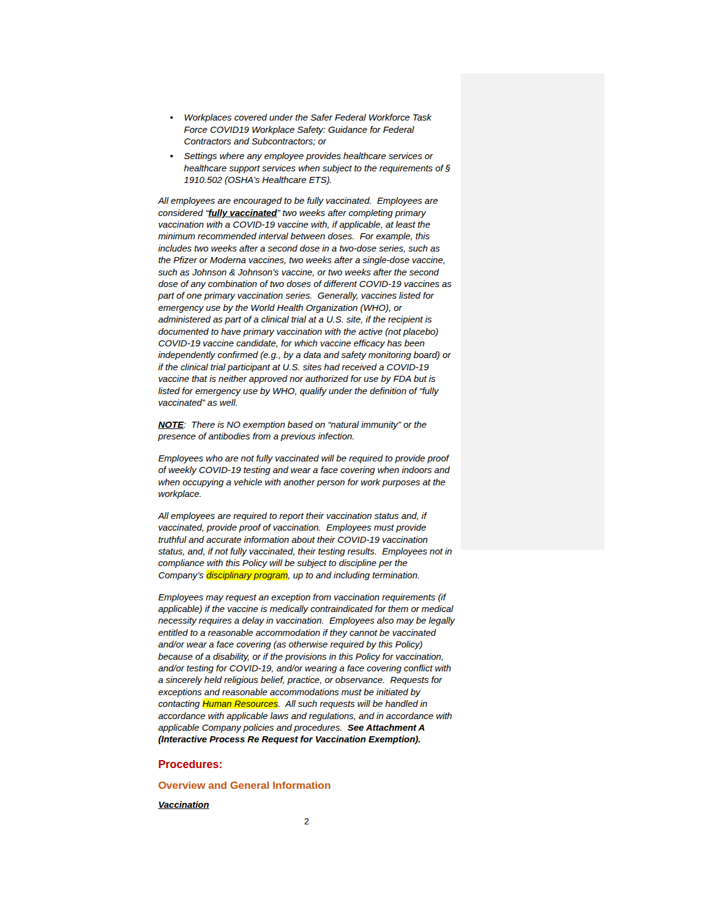Workplaces covered under the Safer Federal Workforce Task Force COVID19 Workplace Safety: Guidance for Federal Contractors and Subcontractors; or
Settings where any employee provides healthcare services or healthcare support services when subject to the requirements of § 1910.502 (OSHA’s Healthcare ETS).
All employees are encouraged to be fully vaccinated. Employees are considered “fully vaccinated” two weeks after completing primary vaccination with a COVID-19 vaccine with, if applicable, at least the minimum recommended interval between doses. For example, this includes two weeks after a second dose in a two-dose series, such as the Pfizer or Moderna vaccines, two weeks after a single-dose vaccine, such as Johnson & Johnson’s vaccine, or two weeks after the second dose of any combination of two doses of different COVID-19 vaccines as part of one primary vaccination series. Generally, vaccines listed for emergency use by the World Health Organization (WHO), or administered as part of a clinical trial at a U.S. site, if the recipient is documented to have primary vaccination with the active (not placebo) COVID-19 vaccine candidate, for which vaccine efficacy has been independently confirmed (e.g., by a data and safety monitoring board) or if the clinical trial participant at U.S. sites had received a COVID-19 vaccine that is neither approved nor authorized for use by FDA but is listed for emergency use by WHO, qualify under the definition of “fully vaccinated” as well.
NOTE: There is NO exemption based on “natural immunity” or the presence of antibodies from a previous infection.
Employees who are not fully vaccinated will be required to provide proof of weekly COVID-19 testing and wear a face covering when indoors and when occupying a vehicle with another person for work purposes at the workplace.
All employees are required to report their vaccination status and, if vaccinated, provide proof of vaccination. Employees must provide truthful and accurate information about their COVID-19 vaccination status, and, if not fully vaccinated, their testing results. Employees not in compliance with this Policy will be subject to discipline per the Company’s disciplinary program, up to and including termination.
Employees may request an exception from vaccination requirements (if applicable) if the vaccine is medically contraindicated for them or medical necessity requires a delay in vaccination. Employees also may be legally entitled to a reasonable accommodation if they cannot be vaccinated and/or wear a face covering (as otherwise required by this Policy) because of a disability, or if the provisions in this Policy for vaccination, and/or testing for COVID-19, and/or wearing a face covering conflict with a sincerely held religious belief, practice, or observance. Requests for exceptions and reasonable accommodations must be initiated by contacting Human Resources. All such requests will be handled in accordance with applicable laws and regulations, and in accordance with applicable Company policies and procedures. See Attachment A (Interactive Process Re Request for Vaccination Exemption).
Procedures:
Overview and General Information
Vaccination
2